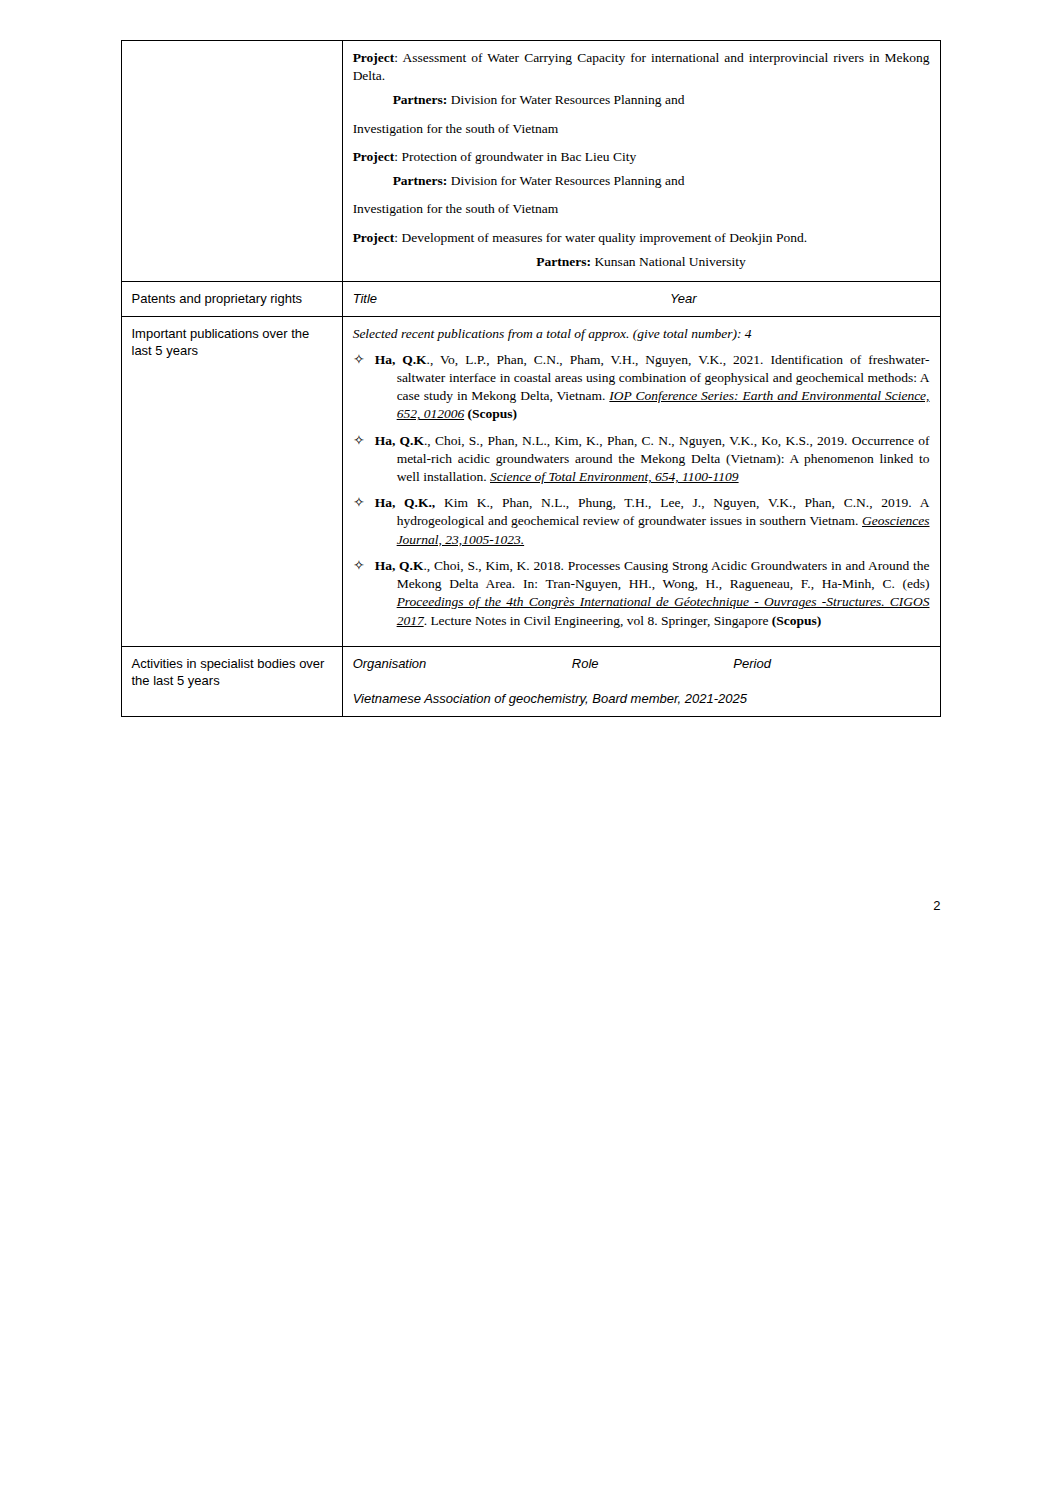| | Project : Assessment of Water Carrying Capacity for international and interprovincial rivers in Mekong Delta. Partners: Division for Water Resources Planning and Investigation for the south of Vietnam Project : Protection of groundwater in Bac Lieu City Partners: Division for Water Resources Planning and Investigation for the south of Vietnam Project : Development of measures for water quality improvement of Deokjin Pond. Partners: Kunsan National University |
| Patents and proprietary rights | Title Year |
| Important publications over the last 5 years | Selected recent publications from a total of approx. (give total number): 4 Ha, Q.K ., Vo, L.P., Phan, C.N., Pham, V.H., Nguyen, V.K., 2021. Identification of freshwater-saltwater interface in coastal areas using combination of geophysical and geochemical methods: A case study in Mekong Delta, Vietnam. IOP Conference Series: Earth and Environmental Science, 652, 012006 (Scopus) Ha, Q.K ., Choi, S., Phan, N.L., Kim, K., Phan, C. N., Nguyen, V.K., Ko, K.S., 2019. Occurrence of metal-rich acidic groundwaters around the Mekong Delta (Vietnam): A phenomenon linked to well installation. Science of Total Environment, 654, 1100-1109 Ha, Q.K., Kim K., Phan, N.L., Phung, T.H., Lee, J., Nguyen, V.K., Phan, C.N., 2019. A hydrogeological and geochemical review of groundwater issues in southern Vietnam. Geosciences Journal, 23,1005-1023. Ha, Q.K ., Choi, S., Kim, K. 2018. Processes Causing Strong Acidic Groundwaters in and Around the Mekong Delta Area. In: Tran-Nguyen, HH., Wong, H., Ragueneau, F., Ha-Minh, C. (eds) Proceedings of the 4th Congrès International de Géotechnique - Ouvrages -Structures. CIGOS 2017 . Lecture Notes in Civil Engineering, vol 8. Springer, Singapore (Scopus) |
| Activities in specialist bodies over the last 5 years | Organisation Role Period Vietnamese Association of geochemistry, Board member, 2021-2025 |
2